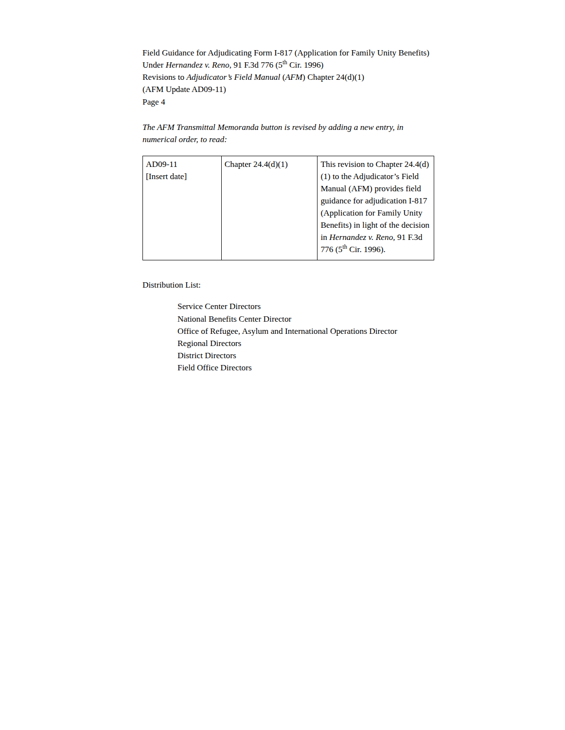Field Guidance for Adjudicating Form I-817 (Application for Family Unity Benefits)
Under Hernandez v. Reno, 91 F.3d 776 (5th Cir. 1996)
Revisions to Adjudicator’s Field Manual (AFM) Chapter 24(d)(1)
(AFM Update AD09-11)
Page 4
The AFM Transmittal Memoranda button is revised by adding a new entry, in numerical order, to read:
| AD09-11 [Insert date] | Chapter 24.4(d)(1) | This revision to Chapter 24.4(d)(1) to the Adjudicator’s Field Manual (AFM) provides field guidance for adjudication I-817 (Application for Family Unity Benefits) in light of the decision in Hernandez v. Reno, 91 F.3d 776 (5 th Cir. 1996). |
Distribution List:
Service Center Directors
National Benefits Center Director
Office of Refugee, Asylum and International Operations Director
Regional Directors
District Directors
Field Office Directors